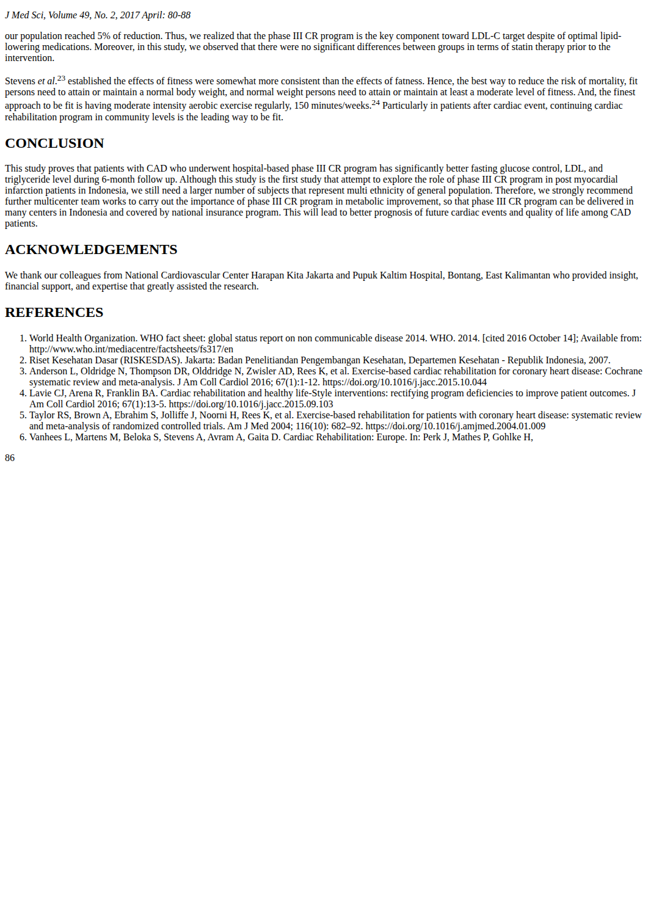J Med Sci, Volume 49, No. 2, 2017 April: 80-88
our population reached 5% of reduction. Thus, we realized that the phase III CR program is the key component toward LDL-C target despite of optimal lipid-lowering medications. Moreover, in this study, we observed that there were no significant differences between groups in terms of statin therapy prior to the intervention.
Stevens et al.23 established the effects of fitness were somewhat more consistent than the effects of fatness. Hence, the best way to reduce the risk of mortality, fit persons need to attain or maintain a normal body weight, and normal weight persons need to attain or maintain at least a moderate level of fitness. And, the finest approach to be fit is having moderate intensity aerobic exercise regularly, 150 minutes/weeks.24 Particularly in patients after cardiac event, continuing cardiac rehabilitation program in community levels is the leading way to be fit.
CONCLUSION
This study proves that patients with CAD who underwent hospital-based phase III CR program has significantly better fasting glucose control, LDL, and triglyceride level during 6-month follow up. Although this study is the first study that attempt to explore the role of phase III CR program in post myocardial infarction patients in Indonesia, we still need a larger number of subjects that represent multi ethnicity of general population. Therefore, we strongly recommend further multicenter team works to carry out the importance of phase III CR program in metabolic improvement, so that phase III CR program can be delivered in many centers in Indonesia and covered by national insurance program. This will lead to better prognosis of future cardiac events and quality of life among CAD patients.
ACKNOWLEDGEMENTS
We thank our colleagues from National Cardiovascular Center Harapan Kita Jakarta and Pupuk Kaltim Hospital, Bontang, East Kalimantan who provided insight, financial support, and expertise that greatly assisted the research.
REFERENCES
World Health Organization. WHO fact sheet: global status report on non communicable disease 2014. WHO. 2014. [cited 2016 October 14]; Available from: http://www.who.int/mediacentre/factsheets/fs317/en
Riset Kesehatan Dasar (RISKESDAS). Jakarta: Badan Penelitiandan Pengembangan Kesehatan, Departemen Kesehatan - Republik Indonesia, 2007.
Anderson L, Oldridge N, Thompson DR, Olddridge N, Zwisler AD, Rees K, et al. Exercise-based cardiac rehabilitation for coronary heart disease: Cochrane systematic review and meta-analysis. J Am Coll Cardiol 2016; 67(1):1-12. https://doi.org/10.1016/j.jacc.2015.10.044
Lavie CJ, Arena R, Franklin BA. Cardiac rehabilitation and healthy life-Style interventions: rectifying program deficiencies to improve patient outcomes. J Am Coll Cardiol 2016; 67(1):13-5. https://doi.org/10.1016/j.jacc.2015.09.103
Taylor RS, Brown A, Ebrahim S, Jolliffe J, Noorni H, Rees K, et al. Exercise-based rehabilitation for patients with coronary heart disease: systematic review and meta-analysis of randomized controlled trials. Am J Med 2004; 116(10): 682–92. https://doi.org/10.1016/j.amjmed.2004.01.009
Vanhees L, Martens M, Beloka S, Stevens A, Avram A, Gaita D. Cardiac Rehabilitation: Europe. In: Perk J, Mathes P, Gohlke H,
86